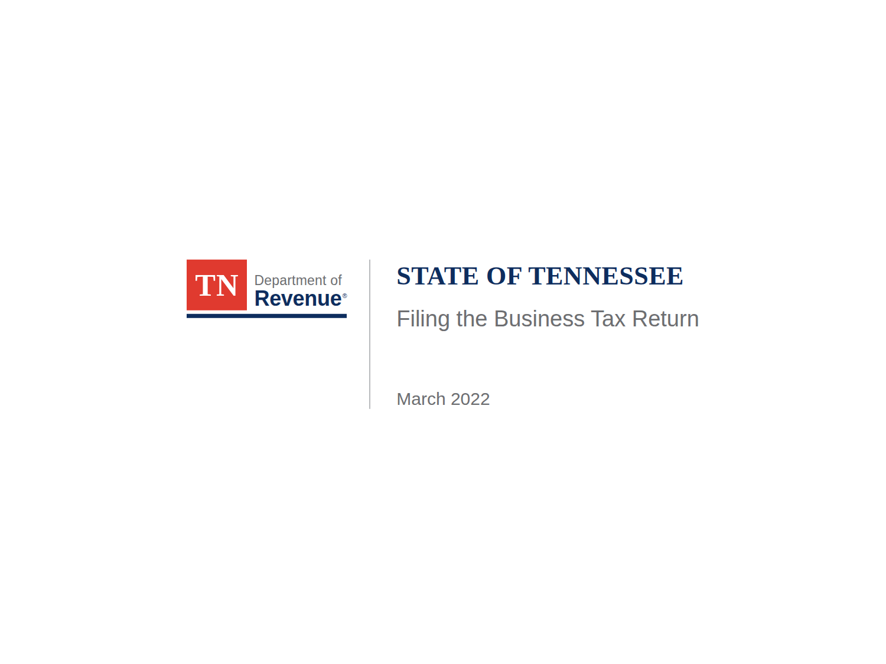TN Department of
Revenue®
STATE OF TENNESSEE
Filing the Business Tax Return
March 2022